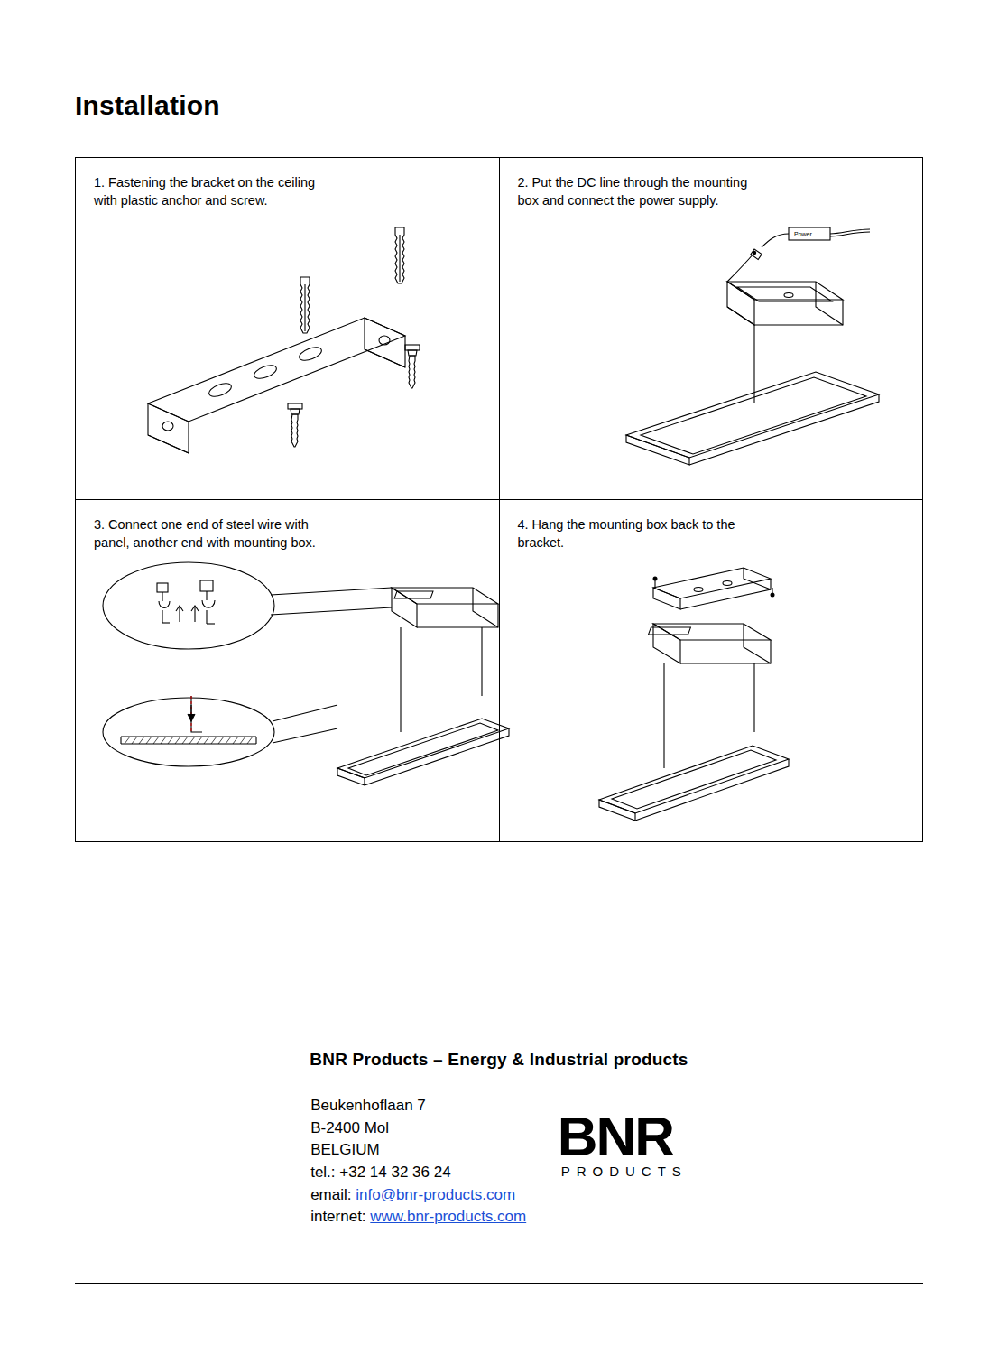Installation
| 1. Fastening the bracket on the ceiling with plastic anchor and screw. | 2. Put the DC line through the mounting box and connect the power supply. Power |
| 3. Connect one end of steel wire with panel, another end with mounting box. | 4. Hang the mounting box back to the bracket. |
BNR Products – Energy & Industrial products
Beukenhoflaan 7
B-2400 Mol
BELGIUM
tel.: +32 14 32 36 24
email: info@bnr-products.com
internet: www.bnr-products.com
BNR
PRODUCTS